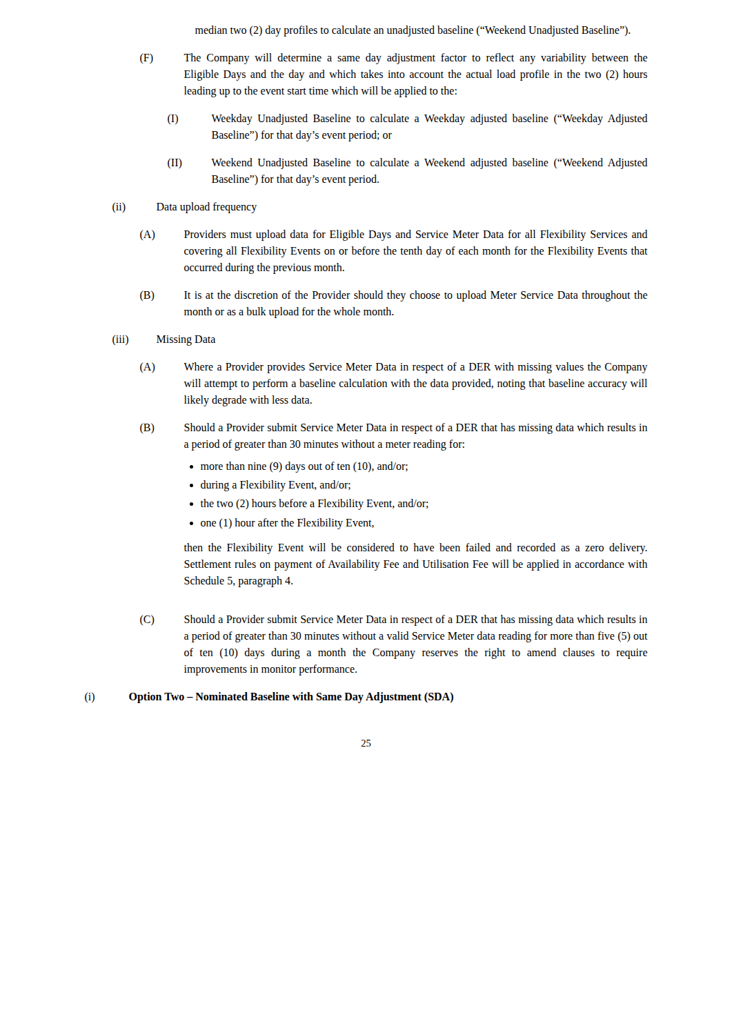median two (2) day profiles to calculate an unadjusted baseline (“Weekend Unadjusted Baseline”).
(F)
The Company will determine a same day adjustment factor to reflect any variability between the Eligible Days and the day and which takes into account the actual load profile in the two (2) hours leading up to the event start time which will be applied to the:
(I)
Weekday Unadjusted Baseline to calculate a Weekday adjusted baseline (“Weekday Adjusted Baseline”) for that day’s event period; or
(II)
Weekend Unadjusted Baseline to calculate a Weekend adjusted baseline (“Weekend Adjusted Baseline”) for that day’s event period.
(ii)
Data upload frequency
(A)
Providers must upload data for Eligible Days and Service Meter Data for all Flexibility Services and covering all Flexibility Events on or before the tenth day of each month for the Flexibility Events that occurred during the previous month.
(B)
It is at the discretion of the Provider should they choose to upload Meter Service Data throughout the month or as a bulk upload for the whole month.
(iii)
Missing Data
(A)
Where a Provider provides Service Meter Data in respect of a DER with missing values the Company will attempt to perform a baseline calculation with the data provided, noting that baseline accuracy will likely degrade with less data.
(B)
Should a Provider submit Service Meter Data in respect of a DER that has missing data which results in a period of greater than 30 minutes without a meter reading for:
more than nine (9) days out of ten (10), and/or;
during a Flexibility Event, and/or;
the two (2) hours before a Flexibility Event, and/or;
one (1) hour after the Flexibility Event,
then the Flexibility Event will be considered to have been failed and recorded as a zero delivery. Settlement rules on payment of Availability Fee and Utilisation Fee will be applied in accordance with Schedule 5, paragraph 4.
(C)
Should a Provider submit Service Meter Data in respect of a DER that has missing data which results in a period of greater than 30 minutes without a valid Service Meter data reading for more than five (5) out of ten (10) days during a month the Company reserves the right to amend clauses to require improvements in monitor performance.
(i)
Option Two – Nominated Baseline with Same Day Adjustment (SDA)
25